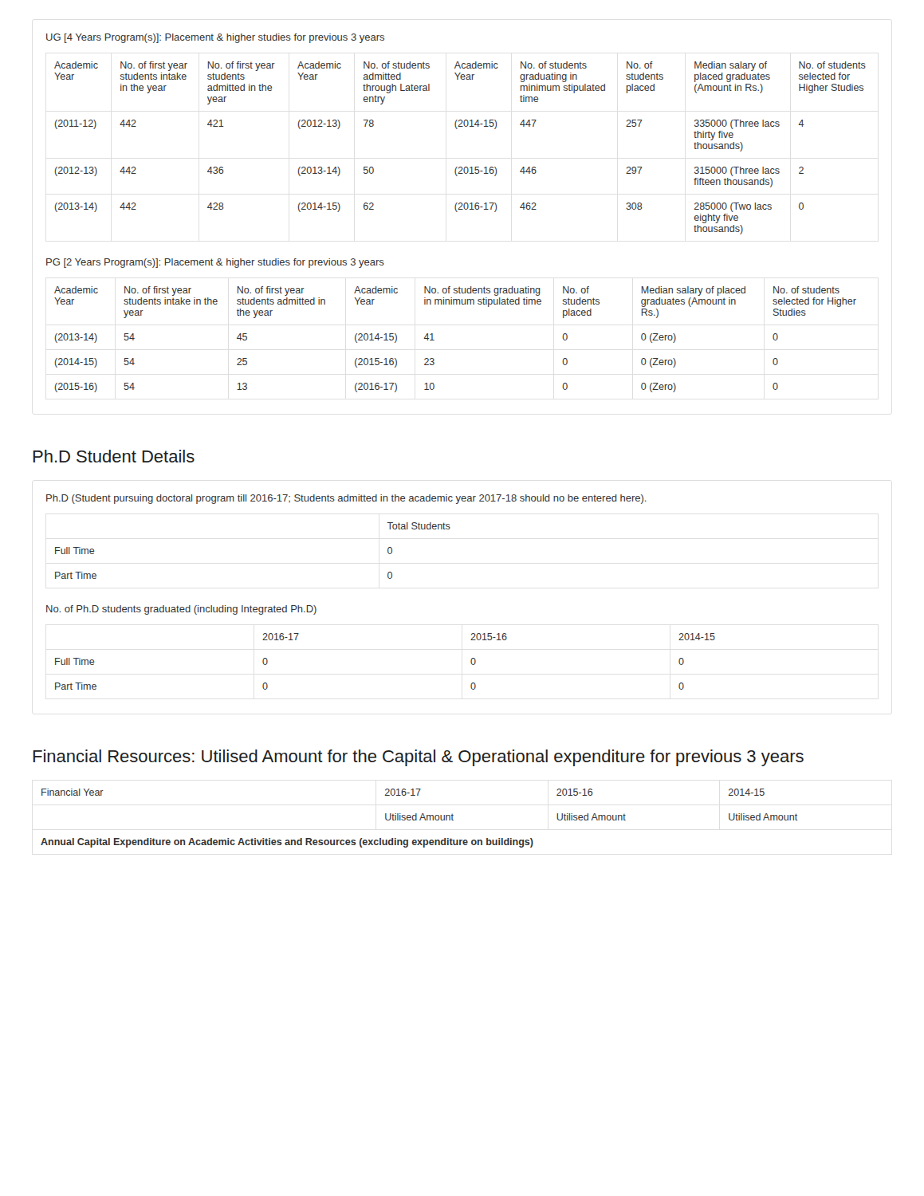UG [4 Years Program(s)]: Placement & higher studies for previous 3 years
| Academic Year | No. of first year students intake in the year | No. of first year students admitted in the year | Academic Year | No. of students admitted through Lateral entry | Academic Year | No. of students graduating in minimum stipulated time | No. of students placed | Median salary of placed graduates (Amount in Rs.) | No. of students selected for Higher Studies |
| --- | --- | --- | --- | --- | --- | --- | --- | --- | --- |
| (2011-12) | 442 | 421 | (2012-13) | 78 | (2014-15) | 447 | 257 | 335000 (Three lacs thirty five thousands) | 4 |
| (2012-13) | 442 | 436 | (2013-14) | 50 | (2015-16) | 446 | 297 | 315000 (Three lacs fifteen thousands) | 2 |
| (2013-14) | 442 | 428 | (2014-15) | 62 | (2016-17) | 462 | 308 | 285000 (Two lacs eighty five thousands) | 0 |
PG [2 Years Program(s)]: Placement & higher studies for previous 3 years
| Academic Year | No. of first year students intake in the year | No. of first year students admitted in the year | Academic Year | No. of students graduating in minimum stipulated time | No. of students placed | Median salary of placed graduates (Amount in Rs.) | No. of students selected for Higher Studies |
| --- | --- | --- | --- | --- | --- | --- | --- |
| (2013-14) | 54 | 45 | (2014-15) | 41 | 0 | 0 (Zero) | 0 |
| (2014-15) | 54 | 25 | (2015-16) | 23 | 0 | 0 (Zero) | 0 |
| (2015-16) | 54 | 13 | (2016-17) | 10 | 0 | 0 (Zero) | 0 |
Ph.D Student Details
Ph.D (Student pursuing doctoral program till 2016-17; Students admitted in the academic year 2017-18 should no be entered here).
| | Total Students |
| --- | --- |
| Full Time | 0 |
| Part Time | 0 |
No. of Ph.D students graduated (including Integrated Ph.D)
| | 2016-17 | 2015-16 | 2014-15 |
| --- | --- | --- | --- |
| Full Time | 0 | 0 | 0 |
| Part Time | 0 | 0 | 0 |
Financial Resources: Utilised Amount for the Capital & Operational expenditure for previous 3 years
| Financial Year | 2016-17 | 2015-16 | 2014-15 |
| | Utilised Amount | Utilised Amount | Utilised Amount |
| Annual Capital Expenditure on Academic Activities and Resources (excluding expenditure on buildings) |